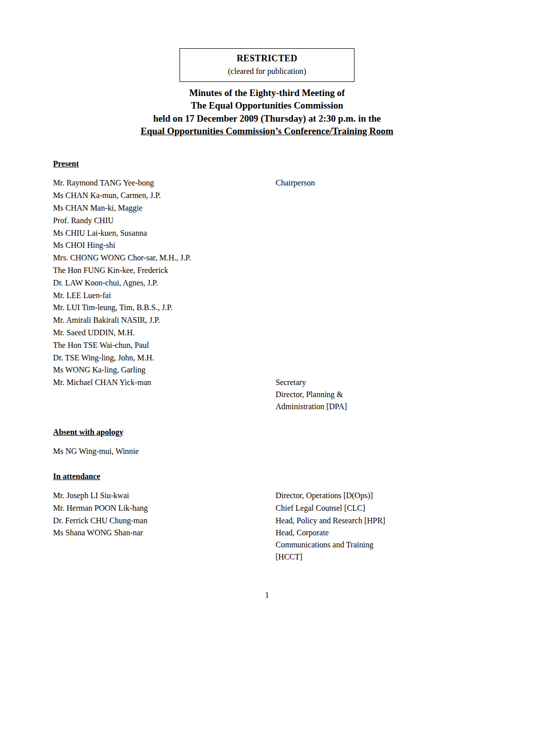RESTRICTED
(cleared for publication)
Minutes of the Eighty-third Meeting of
The Equal Opportunities Commission
held on 17 December 2009 (Thursday) at 2:30 p.m. in the
Equal Opportunities Commission’s Conference/Training Room
Present
| Mr. Raymond TANG Yee-bong | Chairperson |
| Ms CHAN Ka-mun, Carmen, J.P. | |
| Ms CHAN Man-ki, Maggie | |
| Prof. Randy CHIU | |
| Ms CHIU Lai-kuen, Susanna | |
| Ms CHOI Hing-shi | |
| Mrs. CHONG WONG Chor-sar, M.H., J.P. | |
| The Hon FUNG Kin-kee, Frederick | |
| Dr. LAW Koon-chui, Agnes, J.P. | |
| Mr. LEE Luen-fai | |
| Mr. LUI Tim-leung, Tim, B.B.S., J.P. | |
| Mr. Amirali Bakirali NASIR, J.P. | |
| Mr. Saeed UDDIN, M.H. | |
| The Hon TSE Wai-chun, Paul | |
| Dr. TSE Wing-ling, John, M.H. | |
| Ms WONG Ka-ling, Garling | |
| Mr. Michael CHAN Yick-man | Secretary Director, Planning & Administration [DPA] |
Absent with apology
Ms NG Wing-mui, Winnie
In attendance
| Mr. Joseph LI Siu-kwai | Director, Operations [D(Ops)] |
| Mr. Herman POON Lik-hang | Chief Legal Counsel [CLC] |
| Dr. Ferrick CHU Chung-man | Head, Policy and Research [HPR] |
| Ms Shana WONG Shan-nar | Head, Corporate Communications and Training [HCCT] |
1